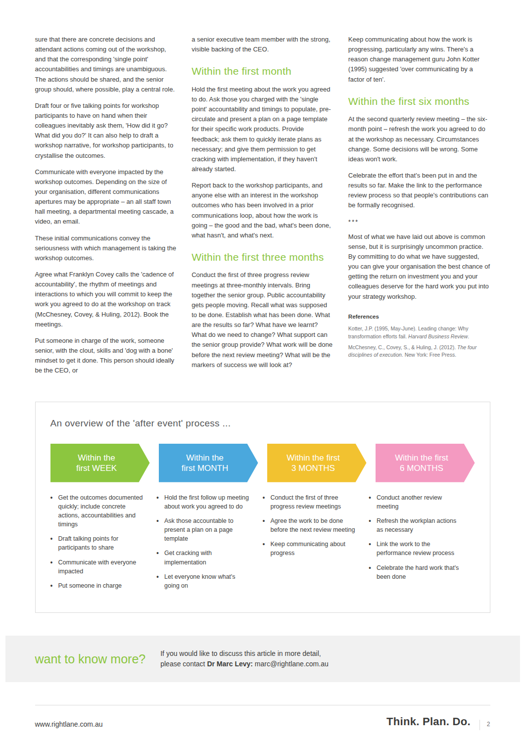sure that there are concrete decisions and attendant actions coming out of the workshop, and that the corresponding 'single point' accountabilities and timings are unambiguous. The actions should be shared, and the senior group should, where possible, play a central role.
Draft four or five talking points for workshop participants to have on hand when their colleagues inevitably ask them, 'How did it go? What did you do?' It can also help to draft a workshop narrative, for workshop participants, to crystallise the outcomes.
Communicate with everyone impacted by the workshop outcomes. Depending on the size of your organisation, different communications apertures may be appropriate – an all staff town hall meeting, a departmental meeting cascade, a video, an email.
These initial communications convey the seriousness with which management is taking the workshop outcomes.
Agree what Franklyn Covey calls the 'cadence of accountability', the rhythm of meetings and interactions to which you will commit to keep the work you agreed to do at the workshop on track (McChesney, Covey, & Huling, 2012). Book the meetings.
Put someone in charge of the work, someone senior, with the clout, skills and 'dog with a bone' mindset to get it done. This person should ideally be the CEO, or
a senior executive team member with the strong, visible backing of the CEO.
Within the first month
Hold the first meeting about the work you agreed to do. Ask those you charged with the 'single point' accountability and timings to populate, pre-circulate and present a plan on a page template for their specific work products. Provide feedback; ask them to quickly iterate plans as necessary; and give them permission to get cracking with implementation, if they haven't already started.
Report back to the workshop participants, and anyone else with an interest in the workshop outcomes who has been involved in a prior communications loop, about how the work is going – the good and the bad, what's been done, what hasn't, and what's next.
Within the first three months
Conduct the first of three progress review meetings at three-monthly intervals. Bring together the senior group. Public accountability gets people moving. Recall what was supposed to be done. Establish what has been done. What are the results so far? What have we learnt? What do we need to change? What support can the senior group provide? What work will be done before the next review meeting? What will be the markers of success we will look at?
Keep communicating about how the work is progressing, particularly any wins. There's a reason change management guru John Kotter (1995) suggested 'over communicating by a factor of ten'.
Within the first six months
At the second quarterly review meeting – the six-month point – refresh the work you agreed to do at the workshop as necessary. Circumstances change. Some decisions will be wrong. Some ideas won't work.
Celebrate the effort that's been put in and the results so far. Make the link to the performance review process so that people's contributions can be formally recognised.
***
Most of what we have laid out above is common sense, but it is surprisingly uncommon practice. By committing to do what we have suggested, you can give your organisation the best chance of getting the return on investment you and your colleagues deserve for the hard work you put into your strategy workshop.
References
Kotter, J.P. (1995, May-June). Leading change: Why transformation efforts fail. Harvard Business Review.
McChesney, C., Covey, S., & Huling, J. (2012). The four disciplines of execution. New York: Free Press.
An overview of the 'after event' process ...
Within the
first WEEK
Within the
first MONTH
Within the first
3 MONTHS
Within the first
6 MONTHS
Get the outcomes documented quickly; include concrete actions, accountabilities and timings
Draft talking points for participants to share
Communicate with everyone impacted
Put someone in charge
Hold the first follow up meeting about work you agreed to do
Ask those accountable to present a plan on a page template
Get cracking with implementation
Let everyone know what's going on
Conduct the first of three progress review meetings
Agree the work to be done before the next review meeting
Keep communicating about progress
Conduct another review meeting
Refresh the workplan actions as necessary
Link the work to the performance review process
Celebrate the hard work that's been done
want to know more?
If you would like to discuss this article in more detail,
please contact Dr Marc Levy: marc@rightlane.com.au
www.rightlane.com.au
Think. Plan. Do.
2